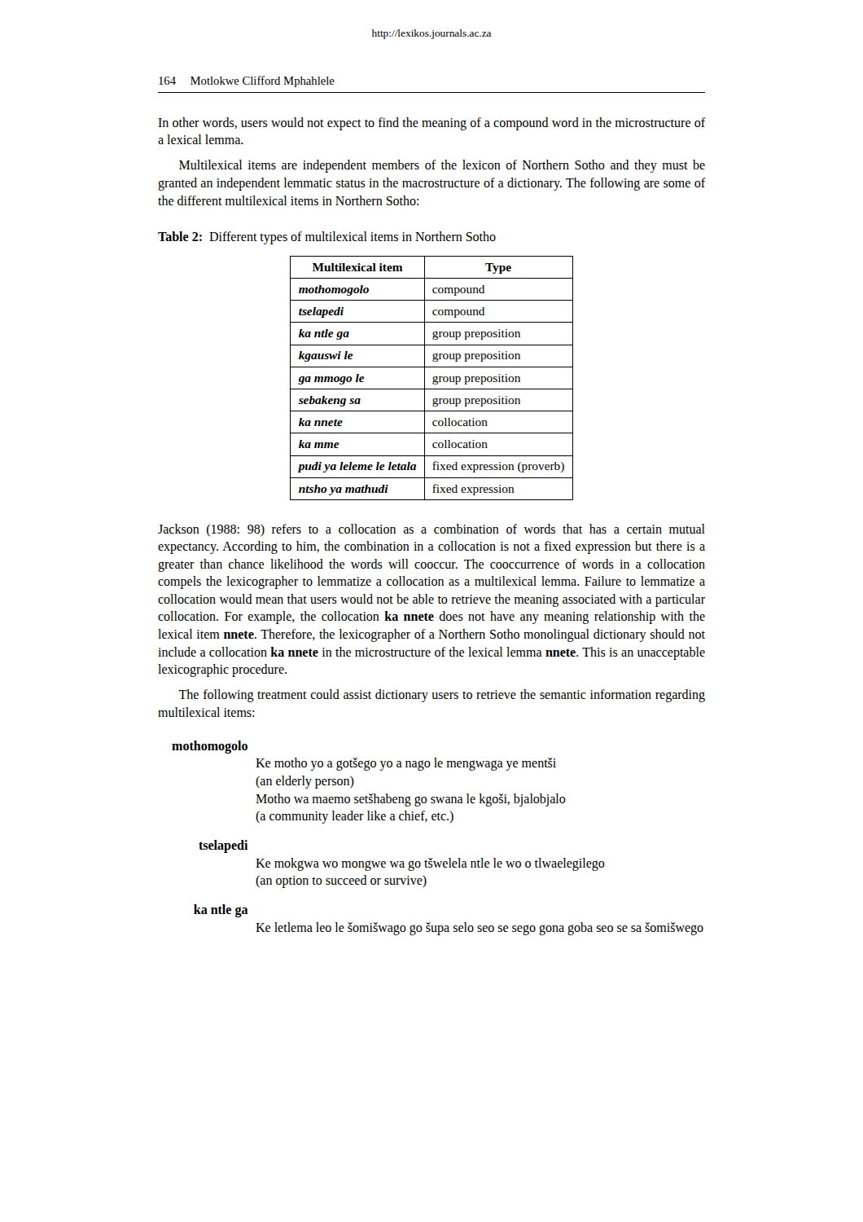http://lexikos.journals.ac.za
164 Motlokwe Clifford Mphahlele
In other words, users would not expect to find the meaning of a compound word in the microstructure of a lexical lemma.
Multilexical items are independent members of the lexicon of Northern Sotho and they must be granted an independent lemmatic status in the macrostructure of a dictionary. The following are some of the different multilexical items in Northern Sotho:
Table 2: Different types of multilexical items in Northern Sotho
| Multilexical item | Type |
| --- | --- |
| mothomogolo | compound |
| tselapedi | compound |
| ka ntle ga | group preposition |
| kgauswi le | group preposition |
| ga mmogo le | group preposition |
| sebakeng sa | group preposition |
| ka nnete | collocation |
| ka mme | collocation |
| pudi ya leleme le letala | fixed expression (proverb) |
| ntsho ya mathudi | fixed expression |
Jackson (1988: 98) refers to a collocation as a combination of words that has a certain mutual expectancy. According to him, the combination in a collocation is not a fixed expression but there is a greater than chance likelihood the words will cooccur. The cooccurrence of words in a collocation compels the lexicographer to lemmatize a collocation as a multilexical lemma. Failure to lemmatize a collocation would mean that users would not be able to retrieve the meaning associated with a particular collocation. For example, the collocation ka nnete does not have any meaning relationship with the lexical item nnete. Therefore, the lexicographer of a Northern Sotho monolingual dictionary should not include a collocation ka nnete in the microstructure of the lexical lemma nnete. This is an unacceptable lexicographic procedure.
The following treatment could assist dictionary users to retrieve the semantic information regarding multilexical items:
mothomogolo Ke motho yo a gotšego yo a nago le mengwaga ye mentši(an elderly person) Motho wa maemo setšhabeng go swana le kgoši, bjalobjalo(a community leader like a chief, etc.)
tselapedi Ke mokgwa wo mongwe wa go tšwelela ntle le wo o tlwaelegilego(an option to succeed or survive)
ka ntle ga Ke letlema leo le šomišwago go šupa selo seo se sego gona goba seo se sa šomišwego